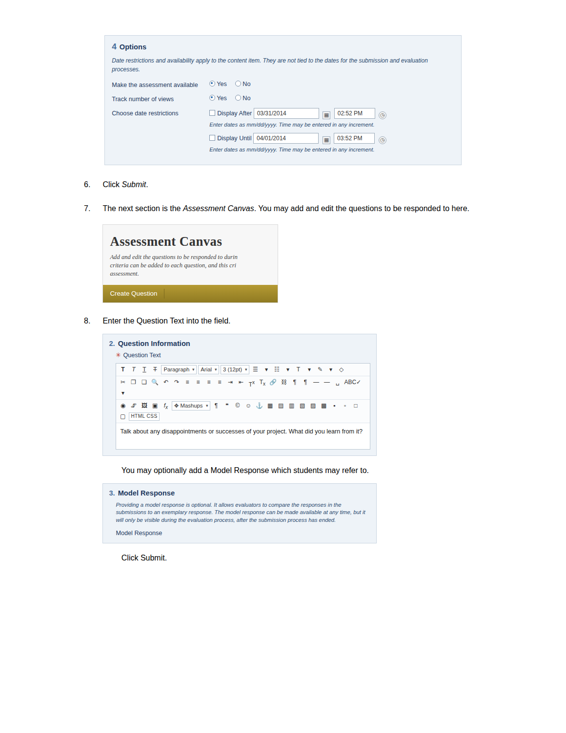4 Options
Date restrictions and availability apply to the content item. They are not tied to the dates for the submission and evaluation processes.
Make the assessment available
Yes No
Track number of views
Yes No
Choose date restrictions
Display After 03/31/2014 ▦ 02:52 PM ◷
Enter dates as mm/dd/yyyy. Time may be entered in any increment.
Display Until 04/01/2014 ▦ 03:52 PM ◷
Enter dates as mm/dd/yyyy. Time may be entered in any increment.
6. Click Submit.
7. The next section is the Assessment Canvas. You may add and edit the questions to be responded to here.
Assessment Canvas
Add and edit the questions to be responded to durin
criteria can be added to each question, and this cri
assessment.
Create Question
8. Enter the Question Text into the field.
2. Question Information
✳Question Text
T T T T Paragraph Arial 3 (12pt) ☰▾ ☷▾ T▾ ✎▾ ◇
✂ ❐ ❏ 🔍 ↶ ↷ ≡ ≡ ≡ ≡ ⇥ ⇤ Tx Tx 🔗 ⛓ ¶ ¶ — — ␣ ABC✓ ▾
◉ 🖇 🖼 ▣ fx ✥ Mashups ¶ ❝ © ☺ ⚓ ▦ ▤ ▥ ▧ ▨ ▩ ▪ ▫ □ ▢ HTML CSS
Talk about any disappointments or successes of your project. What did you learn from it?
You may optionally add a Model Response which students may refer to.
3. Model Response
Providing a model response is optional. It allows evaluators to compare the responses in the submissions to an exemplary response. The model response can be made available at any time, but it will only be visible during the evaluation process, after the submission process has ended.
Model Response
Click Submit.